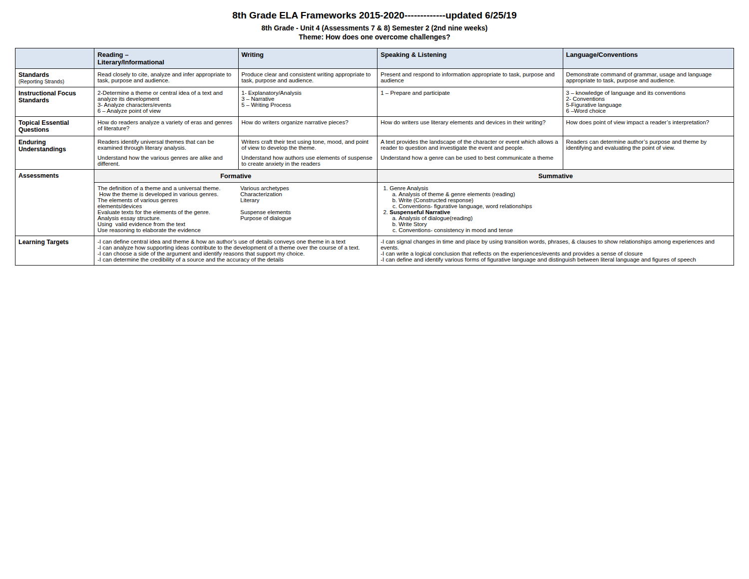8th Grade ELA Frameworks 2015-2020-------------updated 6/25/19
8th Grade - Unit 4 (Assessments 7 & 8) Semester 2 (2nd nine weeks)
Theme: How does one overcome challenges?
| | Reading – Literary/Informational | Writing | Speaking & Listening | Language/Conventions |
| --- | --- | --- | --- | --- |
| Standards (Reporting Strands) | Read closely to cite, analyze and infer appropriate to task, purpose and audience. | Produce clear and consistent writing appropriate to task, purpose and audience. | Present and respond to information appropriate to task, purpose and audience | Demonstrate command of grammar, usage and language appropriate to task, purpose and audience. |
| Instructional Focus Standards | 2-Determine a theme or central idea of a text and analyze its development 3- Analyze characters/events 6 – Analyze point of view | 1- Explanatory/Analysis 3 – Narrative 5 – Writing Process | 1 – Prepare and participate | 3 – knowledge of language and its conventions 2- Conventions 5-Figurative language 6 –Word choice |
| Topical Essential Questions | How do readers analyze a variety of eras and genres of literature? | How do writers organize narrative pieces? | How do writers use literary elements and devices in their writing? | How does point of view impact a reader’s interpretation? |
| Enduring Understandings | Readers identify universal themes that can be examined through literary analysis. Understand how the various genres are alike and different. | Writers craft their text using tone, mood, and point of view to develop the theme. Understand how authors use elements of suspense to create anxiety in the readers | A text provides the landscape of the character or event which allows a reader to question and investigate the event and people. Understand how a genre can be used to best communicate a theme | Readers can determine author’s purpose and theme by identifying and evaluating the point of view. |
| Assessments | Formative | Summative |
| The definition of a theme and a universal theme. How the theme is developed in various genres. The elements of various genres elements/devices Evaluate texts for the elements of the genre. Analysis essay structure. Using valid evidence from the text Use reasoning to elaborate the evidence Various archetypes Characterization Literary Suspense elements Purpose of dialogue | Genre Analysis Analysis of theme & genre elements (reading) Write (Constructed response) Conventions- figurative language, word relationships Suspenseful Narrative Analysis of dialogue(reading) Write Story Conventions- consistency in mood and tense |
| Learning Targets | -I can define central idea and theme & how an author’s use of details conveys one theme in a text -I can analyze how supporting ideas contribute to the development of a theme over the course of a text. -I can choose a side of the argument and identify reasons that support my choice. -I can determine the credibility of a source and the accuracy of the details | -I can signal changes in time and place by using transition words, phrases, & clauses to show relationships among experiences and events. -I can write a logical conclusion that reflects on the experiences/events and provides a sense of closure -I can define and identify various forms of figurative language and distinguish between literal language and figures of speech |